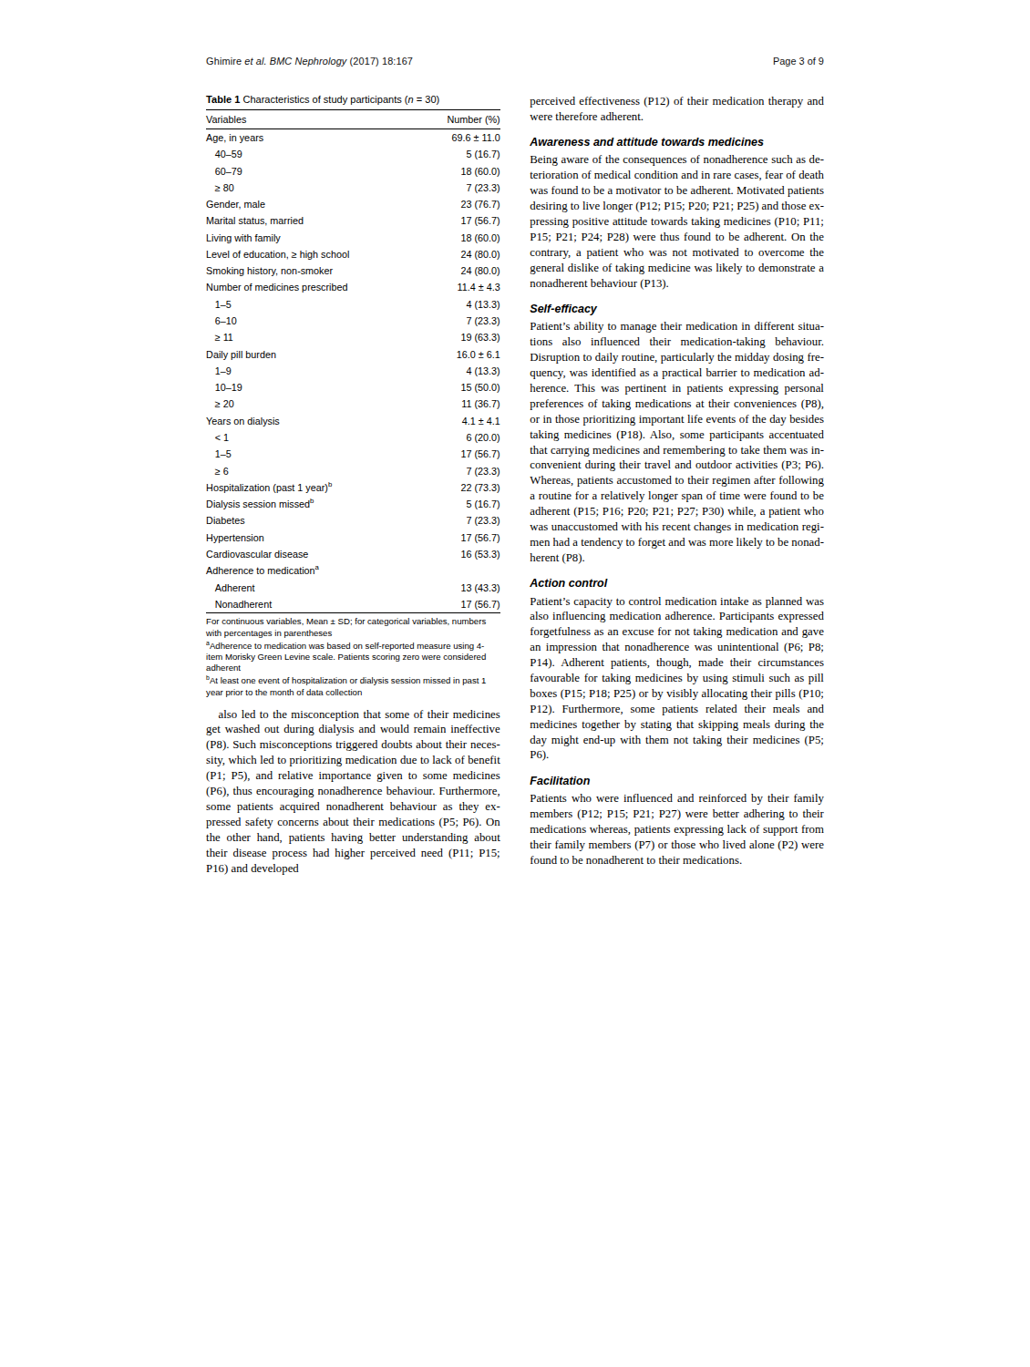Ghimire et al. BMC Nephrology (2017) 18:167
Page 3 of 9
Table 1 Characteristics of study participants (n = 30)
| Variables | Number (%) |
| --- | --- |
| Age, in years | 69.6 ± 11.0 |
| 40–59 | 5 (16.7) |
| 60–79 | 18 (60.0) |
| ≥ 80 | 7 (23.3) |
| Gender, male | 23 (76.7) |
| Marital status, married | 17 (56.7) |
| Living with family | 18 (60.0) |
| Level of education, ≥ high school | 24 (80.0) |
| Smoking history, non-smoker | 24 (80.0) |
| Number of medicines prescribed | 11.4 ± 4.3 |
| 1–5 | 4 (13.3) |
| 6–10 | 7 (23.3) |
| ≥ 11 | 19 (63.3) |
| Daily pill burden | 16.0 ± 6.1 |
| 1–9 | 4 (13.3) |
| 10–19 | 15 (50.0) |
| ≥ 20 | 11 (36.7) |
| Years on dialysis | 4.1 ± 4.1 |
| < 1 | 6 (20.0) |
| 1–5 | 17 (56.7) |
| ≥ 6 | 7 (23.3) |
| Hospitalization (past 1 year) b | 22 (73.3) |
| Dialysis session missed b | 5 (16.7) |
| Diabetes | 7 (23.3) |
| Hypertension | 17 (56.7) |
| Cardiovascular disease | 16 (53.3) |
| Adherence to medication a | |
| Adherent | 13 (43.3) |
| Nonadherent | 17 (56.7) |
For continuous variables, Mean ± SD; for categorical variables, numbers with percentages in parentheses
aAdherence to medication was based on self-reported measure using 4-item Morisky Green Levine scale. Patients scoring zero were considered adherent
bAt least one event of hospitalization or dialysis session missed in past 1 year prior to the month of data collection
also led to the misconception that some of their medicines get washed out during dialysis and would remain ineffective (P8). Such misconceptions triggered doubts about their necessity, which led to prioritizing medication due to lack of benefit (P1; P5), and relative importance given to some medicines (P6), thus encouraging nonadherence behaviour. Furthermore, some patients acquired nonadherent behaviour as they expressed safety concerns about their medications (P5; P6). On the other hand, patients having better understanding about their disease process had higher perceived need (P11; P15; P16) and developed
perceived effectiveness (P12) of their medication therapy and were therefore adherent.
Awareness and attitude towards medicines
Being aware of the consequences of nonadherence such as deterioration of medical condition and in rare cases, fear of death was found to be a motivator to be adherent. Motivated patients desiring to live longer (P12; P15; P20; P21; P25) and those expressing positive attitude towards taking medicines (P10; P11; P15; P21; P24; P28) were thus found to be adherent. On the contrary, a patient who was not motivated to overcome the general dislike of taking medicine was likely to demonstrate a nonadherent behaviour (P13).
Self-efficacy
Patient’s ability to manage their medication in different situations also influenced their medication-taking behaviour. Disruption to daily routine, particularly the midday dosing frequency, was identified as a practical barrier to medication adherence. This was pertinent in patients expressing personal preferences of taking medications at their conveniences (P8), or in those prioritizing important life events of the day besides taking medicines (P18). Also, some participants accentuated that carrying medicines and remembering to take them was inconvenient during their travel and outdoor activities (P3; P6). Whereas, patients accustomed to their regimen after following a routine for a relatively longer span of time were found to be adherent (P15; P16; P20; P21; P27; P30) while, a patient who was unaccustomed with his recent changes in medication regimen had a tendency to forget and was more likely to be nonadherent (P8).
Action control
Patient’s capacity to control medication intake as planned was also influencing medication adherence. Participants expressed forgetfulness as an excuse for not taking medication and gave an impression that nonadherence was unintentional (P6; P8; P14). Adherent patients, though, made their circumstances favourable for taking medicines by using stimuli such as pill boxes (P15; P18; P25) or by visibly allocating their pills (P10; P12). Furthermore, some patients related their meals and medicines together by stating that skipping meals during the day might end-up with them not taking their medicines (P5; P6).
Facilitation
Patients who were influenced and reinforced by their family members (P12; P15; P21; P27) were better adhering to their medications whereas, patients expressing lack of support from their family members (P7) or those who lived alone (P2) were found to be nonadherent to their medications.